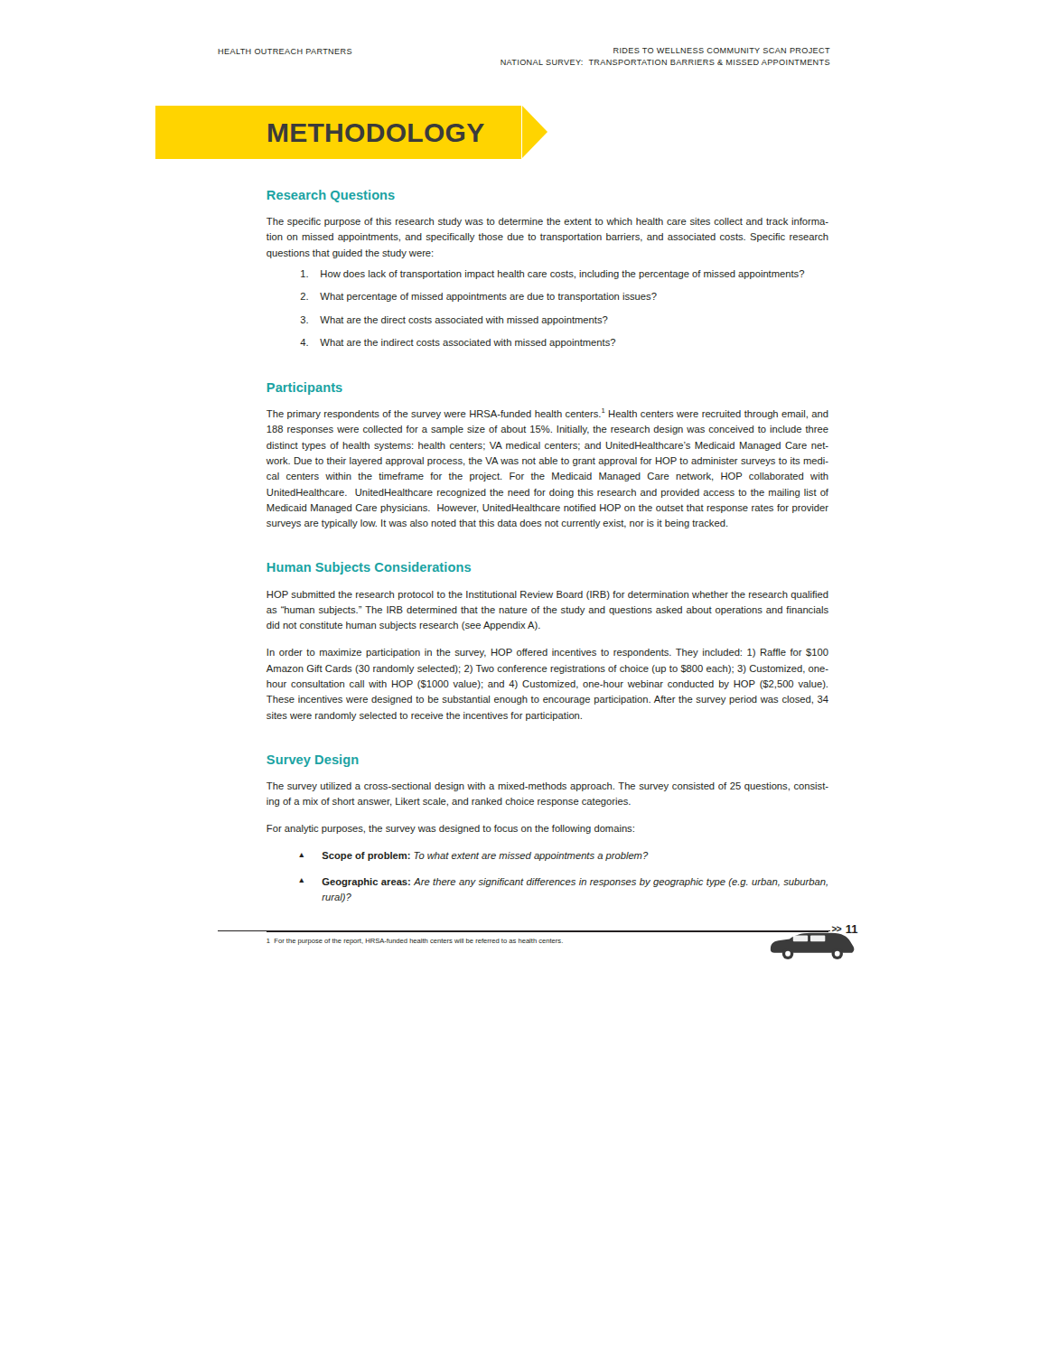HEALTH OUTREACH PARTNERS
RIDES TO WELLNESS COMMUNITY SCAN PROJECT
NATIONAL SURVEY: TRANSPORTATION BARRIERS & MISSED APPOINTMENTS
METHODOLOGY
Research Questions
The specific purpose of this research study was to determine the extent to which health care sites collect and track information on missed appointments, and specifically those due to transportation barriers, and associated costs. Specific research questions that guided the study were:
How does lack of transportation impact health care costs, including the percentage of missed appointments?
What percentage of missed appointments are due to transportation issues?
What are the direct costs associated with missed appointments?
What are the indirect costs associated with missed appointments?
Participants
The primary respondents of the survey were HRSA-funded health centers.1 Health centers were recruited through email, and 188 responses were collected for a sample size of about 15%. Initially, the research design was conceived to include three distinct types of health systems: health centers; VA medical centers; and UnitedHealthcare’s Medicaid Managed Care network. Due to their layered approval process, the VA was not able to grant approval for HOP to administer surveys to its medical centers within the timeframe for the project. For the Medicaid Managed Care network, HOP collaborated with UnitedHealthcare. UnitedHealthcare recognized the need for doing this research and provided access to the mailing list of Medicaid Managed Care physicians. However, UnitedHealthcare notified HOP on the outset that response rates for provider surveys are typically low. It was also noted that this data does not currently exist, nor is it being tracked.
Human Subjects Considerations
HOP submitted the research protocol to the Institutional Review Board (IRB) for determination whether the research qualified as “human subjects.” The IRB determined that the nature of the study and questions asked about operations and financials did not constitute human subjects research (see Appendix A).
In order to maximize participation in the survey, HOP offered incentives to respondents. They included: 1) Raffle for $100 Amazon Gift Cards (30 randomly selected); 2) Two conference registrations of choice (up to $800 each); 3) Customized, one-hour consultation call with HOP ($1000 value); and 4) Customized, one-hour webinar conducted by HOP ($2,500 value). These incentives were designed to be substantial enough to encourage participation. After the survey period was closed, 34 sites were randomly selected to receive the incentives for participation.
Survey Design
The survey utilized a cross-sectional design with a mixed-methods approach. The survey consisted of 25 questions, consisting of a mix of short answer, Likert scale, and ranked choice response categories.
For analytic purposes, the survey was designed to focus on the following domains:
Scope of problem: To what extent are missed appointments a problem?
Geographic areas: Are there any significant differences in responses by geographic type (e.g. urban, suburban, rural)?
1 For the purpose of the report, HRSA-funded health centers will be referred to as health centers.
>>11